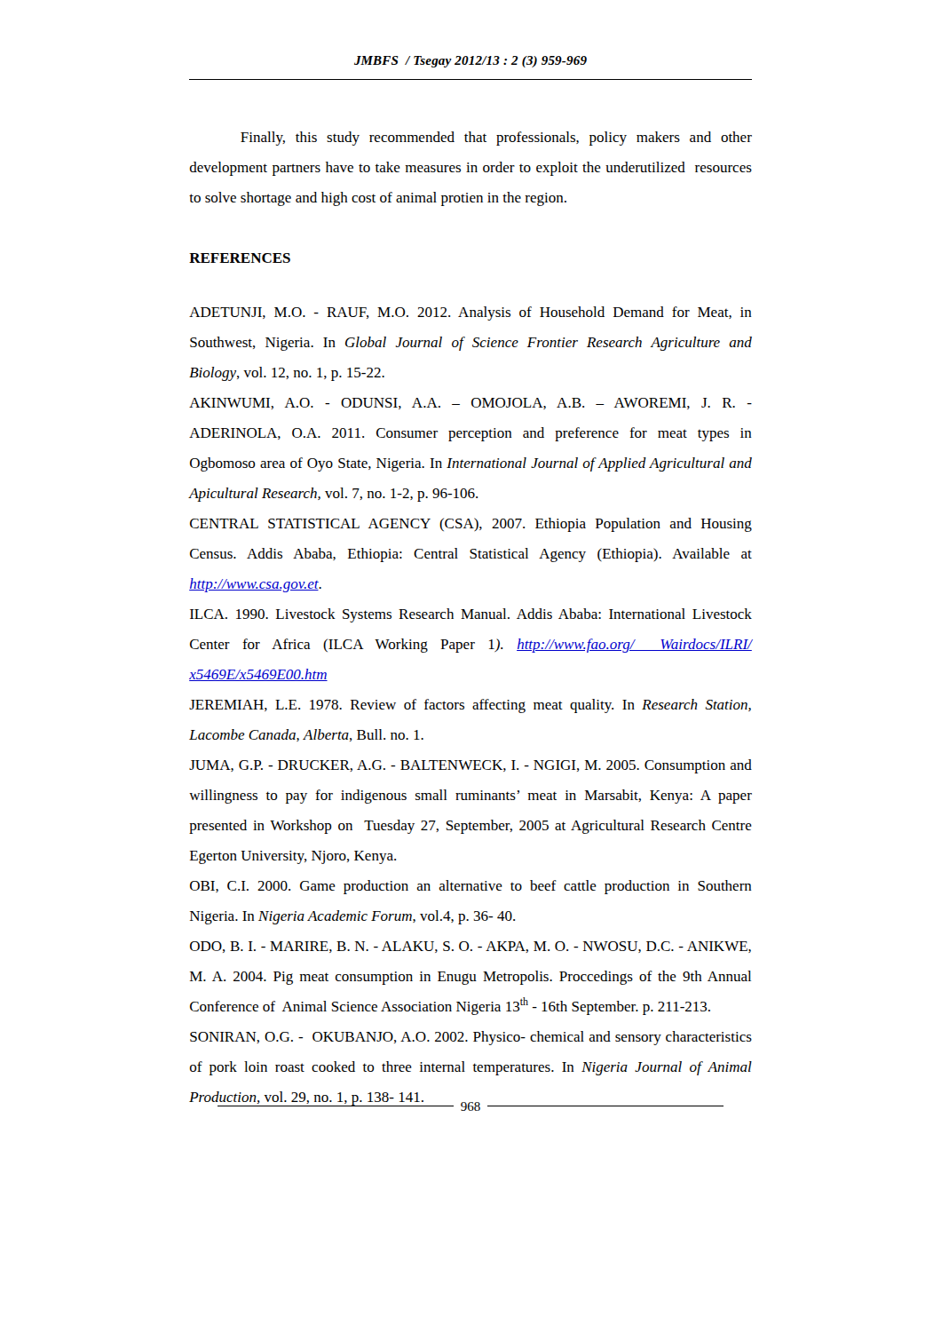JMBFS / Tsegay 2012/13 : 2 (3) 959-969
Finally, this study recommended that professionals, policy makers and other development partners have to take measures in order to exploit the underutilized resources to solve shortage and high cost of animal protien in the region.
REFERENCES
ADETUNJI, M.O. - RAUF, M.O. 2012. Analysis of Household Demand for Meat, in Southwest, Nigeria. In Global Journal of Science Frontier Research Agriculture and Biology, vol. 12, no. 1, p. 15-22.
AKINWUMI, A.O. - ODUNSI, A.A. – OMOJOLA, A.B. – AWOREMI, J. R. - ADERINOLA, O.A. 2011. Consumer perception and preference for meat types in Ogbomoso area of Oyo State, Nigeria. In International Journal of Applied Agricultural and Apicultural Research, vol. 7, no. 1-2, p. 96-106.
CENTRAL STATISTICAL AGENCY (CSA), 2007. Ethiopia Population and Housing Census. Addis Ababa, Ethiopia: Central Statistical Agency (Ethiopia). Available at http://www.csa.gov.et.
ILCA. 1990. Livestock Systems Research Manual. Addis Ababa: International Livestock Center for Africa (ILCA Working Paper 1). http://www.fao.org/ Wairdocs/ILRI/ x5469E/x5469E00.htm
JEREMIAH, L.E. 1978. Review of factors affecting meat quality. In Research Station, Lacombe Canada, Alberta, Bull. no. 1.
JUMA, G.P. - DRUCKER, A.G. - BALTENWECK, I. - NGIGI, M. 2005. Consumption and willingness to pay for indigenous small ruminants’ meat in Marsabit, Kenya: A paper presented in Workshop on Tuesday 27, September, 2005 at Agricultural Research Centre Egerton University, Njoro, Kenya.
OBI, C.I. 2000. Game production an alternative to beef cattle production in Southern Nigeria. In Nigeria Academic Forum, vol.4, p. 36- 40.
ODO, B. I. - MARIRE, B. N. - ALAKU, S. O. - AKPA, M. O. - NWOSU, D.C. - ANIKWE, M. A. 2004. Pig meat consumption in Enugu Metropolis. Proccedings of the 9th Annual Conference of Animal Science Association Nigeria 13th - 16th September. p. 211-213.
SONIRAN, O.G. - OKUBANJO, A.O. 2002. Physico- chemical and sensory characteristics of pork loin roast cooked to three internal temperatures. In Nigeria Journal of Animal Production, vol. 29, no. 1, p. 138- 141.
968